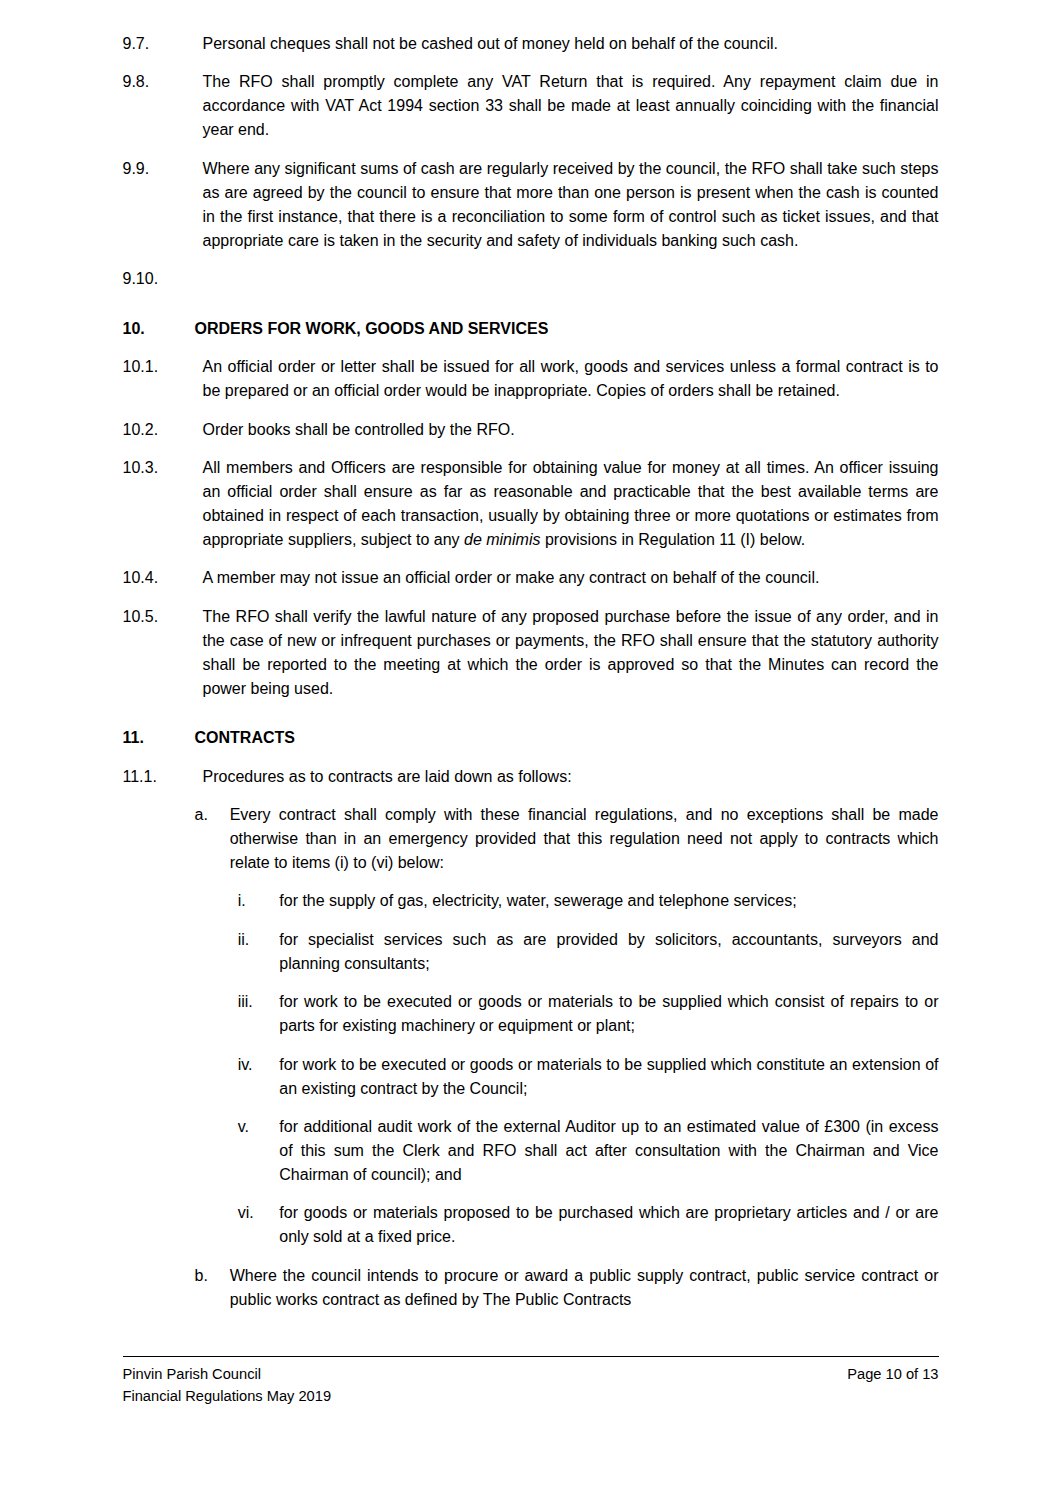9.7.
Personal cheques shall not be cashed out of money held on behalf of the council.
9.8.
The RFO shall promptly complete any VAT Return that is required. Any repayment claim due in accordance with VAT Act 1994 section 33 shall be made at least annually coinciding with the financial year end.
9.9.
Where any significant sums of cash are regularly received by the council, the RFO shall take such steps as are agreed by the council to ensure that more than one person is present when the cash is counted in the first instance, that there is a reconciliation to some form of control such as ticket issues, and that appropriate care is taken in the security and safety of individuals banking such cash.
9.10.
10. ORDERS FOR WORK, GOODS AND SERVICES
10.1.
An official order or letter shall be issued for all work, goods and services unless a formal contract is to be prepared or an official order would be inappropriate. Copies of orders shall be retained.
10.2.
Order books shall be controlled by the RFO.
10.3.
All members and Officers are responsible for obtaining value for money at all times. An officer issuing an official order shall ensure as far as reasonable and practicable that the best available terms are obtained in respect of each transaction, usually by obtaining three or more quotations or estimates from appropriate suppliers, subject to any de minimis provisions in Regulation 11 (I) below.
10.4.
A member may not issue an official order or make any contract on behalf of the council.
10.5.
The RFO shall verify the lawful nature of any proposed purchase before the issue of any order, and in the case of new or infrequent purchases or payments, the RFO shall ensure that the statutory authority shall be reported to the meeting at which the order is approved so that the Minutes can record the power being used.
11. CONTRACTS
11.1.
Procedures as to contracts are laid down as follows:
a.
Every contract shall comply with these financial regulations, and no exceptions shall be made otherwise than in an emergency provided that this regulation need not apply to contracts which relate to items (i) to (vi) below:
i.
for the supply of gas, electricity, water, sewerage and telephone services;
ii.
for specialist services such as are provided by solicitors, accountants, surveyors and planning consultants;
iii.
for work to be executed or goods or materials to be supplied which consist of repairs to or parts for existing machinery or equipment or plant;
iv.
for work to be executed or goods or materials to be supplied which constitute an extension of an existing contract by the Council;
v.
for additional audit work of the external Auditor up to an estimated value of £300 (in excess of this sum the Clerk and RFO shall act after consultation with the Chairman and Vice Chairman of council); and
vi.
for goods or materials proposed to be purchased which are proprietary articles and / or are only sold at a fixed price.
b.
Where the council intends to procure or award a public supply contract, public service contract or public works contract as defined by The Public Contracts
Pinvin Parish Council
Financial Regulations May 2019
Page 10 of 13